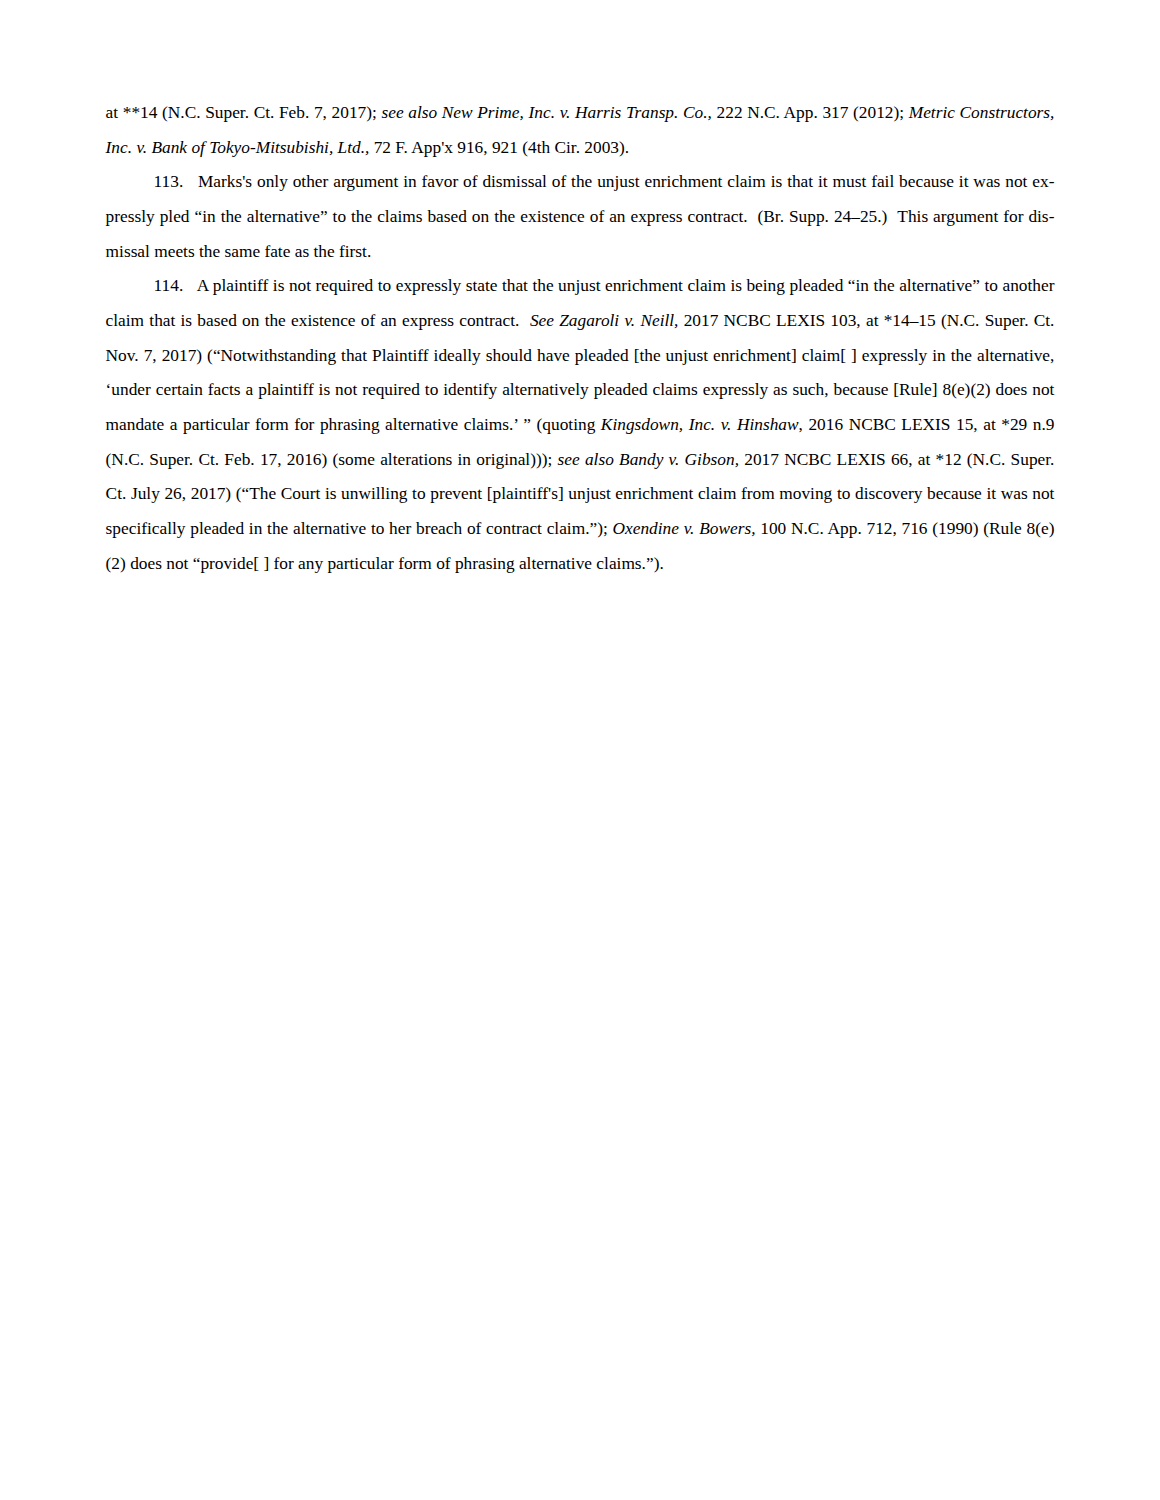at **14 (N.C. Super. Ct. Feb. 7, 2017); see also New Prime, Inc. v. Harris Transp. Co., 222 N.C. App. 317 (2012); Metric Constructors, Inc. v. Bank of Tokyo-Mitsubishi, Ltd., 72 F. App'x 916, 921 (4th Cir. 2003).
113. Marks's only other argument in favor of dismissal of the unjust enrichment claim is that it must fail because it was not expressly pled “in the alternative” to the claims based on the existence of an express contract. (Br. Supp. 24–25.) This argument for dismissal meets the same fate as the first.
114. A plaintiff is not required to expressly state that the unjust enrichment claim is being pleaded “in the alternative” to another claim that is based on the existence of an express contract. See Zagaroli v. Neill, 2017 NCBC LEXIS 103, at *14–15 (N.C. Super. Ct. Nov. 7, 2017) (“Notwithstanding that Plaintiff ideally should have pleaded [the unjust enrichment] claim[ ] expressly in the alternative, ‘under certain facts a plaintiff is not required to identify alternatively pleaded claims expressly as such, because [Rule] 8(e)(2) does not mandate a particular form for phrasing alternative claims.’ ” (quoting Kingsdown, Inc. v. Hinshaw, 2016 NCBC LEXIS 15, at *29 n.9 (N.C. Super. Ct. Feb. 17, 2016) (some alterations in original))); see also Bandy v. Gibson, 2017 NCBC LEXIS 66, at *12 (N.C. Super. Ct. July 26, 2017) (“The Court is unwilling to prevent [plaintiff's] unjust enrichment claim from moving to discovery because it was not specifically pleaded in the alternative to her breach of contract claim.”); Oxendine v. Bowers, 100 N.C. App. 712, 716 (1990) (Rule 8(e)(2) does not “provide[ ] for any particular form of phrasing alternative claims.”).